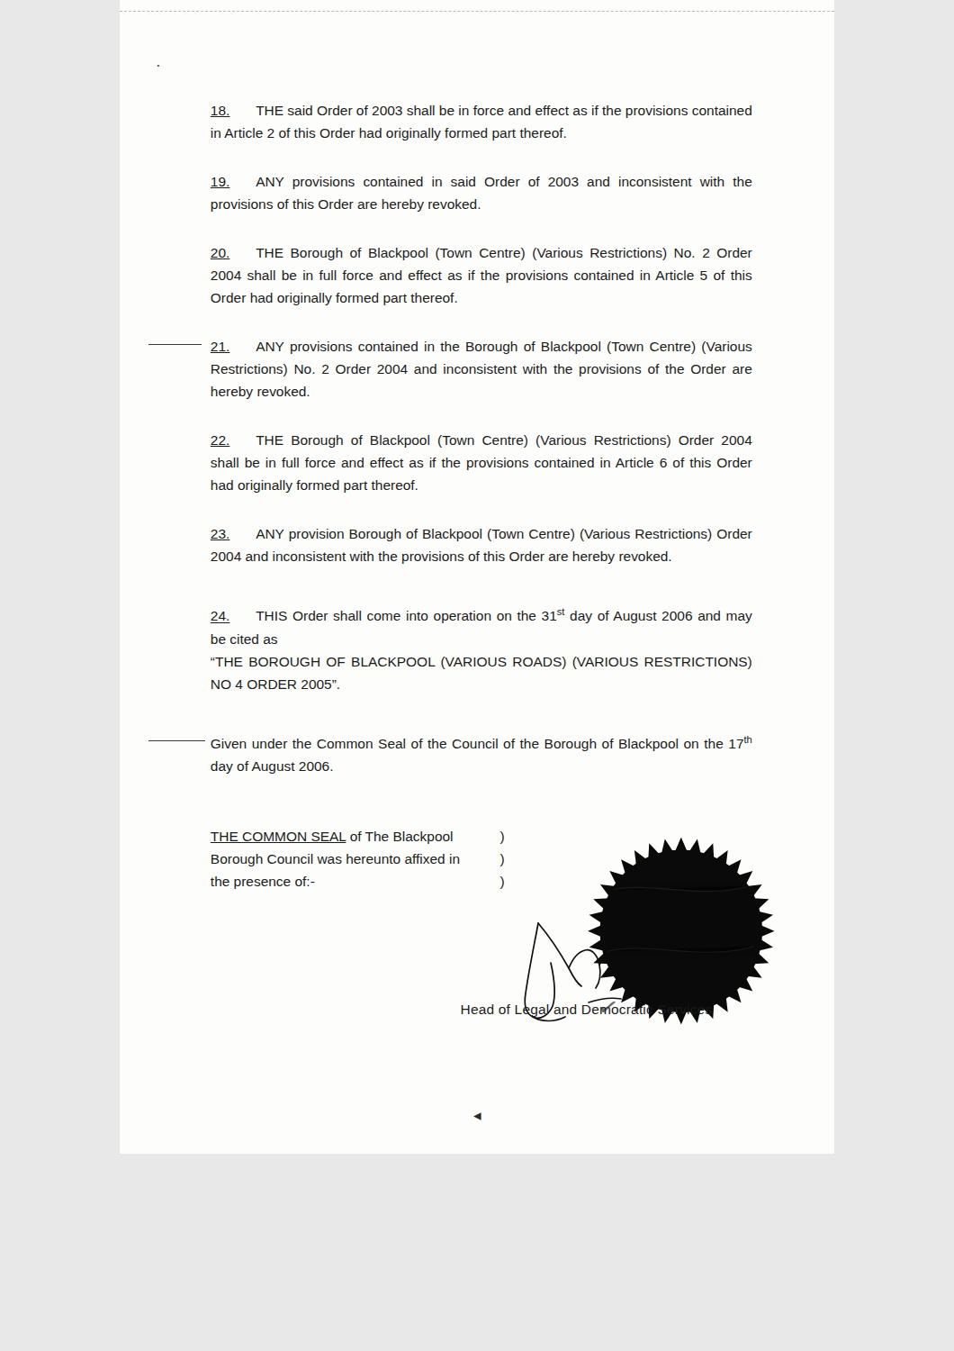.
18. THE said Order of 2003 shall be in force and effect as if the provisions contained in Article 2 of this Order had originally formed part thereof.
19. ANY provisions contained in said Order of 2003 and inconsistent with the provisions of this Order are hereby revoked.
20. THE Borough of Blackpool (Town Centre) (Various Restrictions) No. 2 Order 2004 shall be in full force and effect as if the provisions contained in Article 5 of this Order had originally formed part thereof.
21. ANY provisions contained in the Borough of Blackpool (Town Centre) (Various Restrictions) No. 2 Order 2004 and inconsistent with the provisions of the Order are hereby revoked.
22. THE Borough of Blackpool (Town Centre) (Various Restrictions) Order 2004 shall be in full force and effect as if the provisions contained in Article 6 of this Order had originally formed part thereof.
23. ANY provision Borough of Blackpool (Town Centre) (Various Restrictions) Order 2004 and inconsistent with the provisions of this Order are hereby revoked.
24. THIS Order shall come into operation on the 31st day of August 2006 and may be cited as
“THE BOROUGH OF BLACKPOOL (VARIOUS ROADS) (VARIOUS RESTRICTIONS) NO 4 ORDER 2005”.
Given under the Common Seal of the Council of the Borough of Blackpool on the 17th day of August 2006.
THE COMMON SEAL of The Blackpool
Borough Council was hereunto affixed in
the presence of:-
)
)
)
Head of Legal and Democratic Services
✓
◂